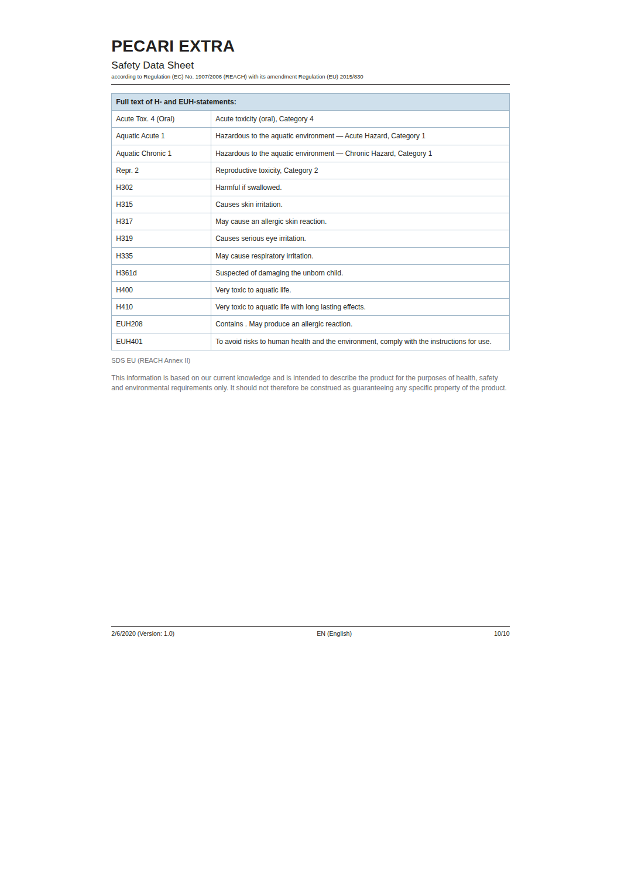PECARI EXTRA
Safety Data Sheet
according to Regulation (EC) No. 1907/2006 (REACH) with its amendment Regulation (EU) 2015/830
| Full text of H- and EUH-statements: |
| --- |
| Acute Tox. 4 (Oral) | Acute toxicity (oral), Category 4 |
| Aquatic Acute 1 | Hazardous to the aquatic environment — Acute Hazard, Category 1 |
| Aquatic Chronic 1 | Hazardous to the aquatic environment — Chronic Hazard, Category 1 |
| Repr. 2 | Reproductive toxicity, Category 2 |
| H302 | Harmful if swallowed. |
| H315 | Causes skin irritation. |
| H317 | May cause an allergic skin reaction. |
| H319 | Causes serious eye irritation. |
| H335 | May cause respiratory irritation. |
| H361d | Suspected of damaging the unborn child. |
| H400 | Very toxic to aquatic life. |
| H410 | Very toxic to aquatic life with long lasting effects. |
| EUH208 | Contains . May produce an allergic reaction. |
| EUH401 | To avoid risks to human health and the environment, comply with the instructions for use. |
SDS EU (REACH Annex II)
This information is based on our current knowledge and is intended to describe the product for the purposes of health, safety and environmental requirements only. It should not therefore be construed as guaranteeing any specific property of the product.
2/6/2020 (Version: 1.0) EN (English) 10/10